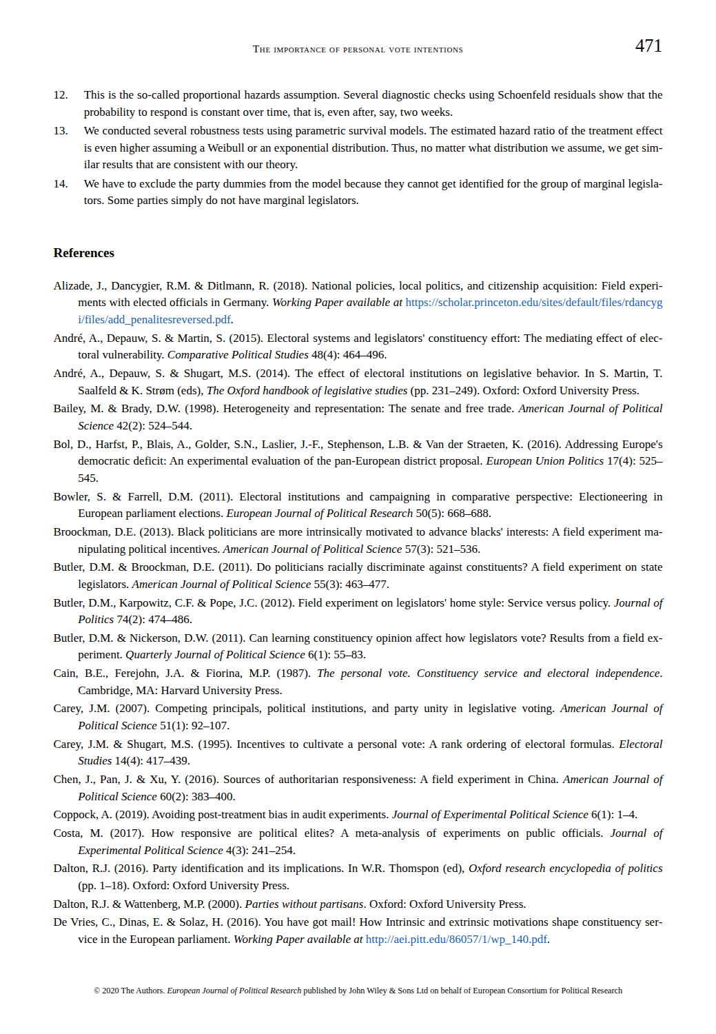The importance of personal vote intentions 471
12. This is the so-called proportional hazards assumption. Several diagnostic checks using Schoenfeld residuals show that the probability to respond is constant over time, that is, even after, say, two weeks.
13. We conducted several robustness tests using parametric survival models. The estimated hazard ratio of the treatment effect is even higher assuming a Weibull or an exponential distribution. Thus, no matter what distribution we assume, we get similar results that are consistent with our theory.
14. We have to exclude the party dummies from the model because they cannot get identified for the group of marginal legislators. Some parties simply do not have marginal legislators.
References
Alizade, J., Dancygier, R.M. & Ditlmann, R. (2018). National policies, local politics, and citizenship acquisition: Field experiments with elected officials in Germany. Working Paper available at https://scholar.princeton.edu/sites/default/files/rdancygi/files/add_penalitesreversed.pdf.
André, A., Depauw, S. & Martin, S. (2015). Electoral systems and legislators' constituency effort: The mediating effect of electoral vulnerability. Comparative Political Studies 48(4): 464–496.
André, A., Depauw, S. & Shugart, M.S. (2014). The effect of electoral institutions on legislative behavior. In S. Martin, T. Saalfeld & K. Strøm (eds), The Oxford handbook of legislative studies (pp. 231–249). Oxford: Oxford University Press.
Bailey, M. & Brady, D.W. (1998). Heterogeneity and representation: The senate and free trade. American Journal of Political Science 42(2): 524–544.
Bol, D., Harfst, P., Blais, A., Golder, S.N., Laslier, J.-F., Stephenson, L.B. & Van der Straeten, K. (2016). Addressing Europe's democratic deficit: An experimental evaluation of the pan-European district proposal. European Union Politics 17(4): 525–545.
Bowler, S. & Farrell, D.M. (2011). Electoral institutions and campaigning in comparative perspective: Electioneering in European parliament elections. European Journal of Political Research 50(5): 668–688.
Broockman, D.E. (2013). Black politicians are more intrinsically motivated to advance blacks' interests: A field experiment manipulating political incentives. American Journal of Political Science 57(3): 521–536.
Butler, D.M. & Broockman, D.E. (2011). Do politicians racially discriminate against constituents? A field experiment on state legislators. American Journal of Political Science 55(3): 463–477.
Butler, D.M., Karpowitz, C.F. & Pope, J.C. (2012). Field experiment on legislators' home style: Service versus policy. Journal of Politics 74(2): 474–486.
Butler, D.M. & Nickerson, D.W. (2011). Can learning constituency opinion affect how legislators vote? Results from a field experiment. Quarterly Journal of Political Science 6(1): 55–83.
Cain, B.E., Ferejohn, J.A. & Fiorina, M.P. (1987). The personal vote. Constituency service and electoral independence. Cambridge, MA: Harvard University Press.
Carey, J.M. (2007). Competing principals, political institutions, and party unity in legislative voting. American Journal of Political Science 51(1): 92–107.
Carey, J.M. & Shugart, M.S. (1995). Incentives to cultivate a personal vote: A rank ordering of electoral formulas. Electoral Studies 14(4): 417–439.
Chen, J., Pan, J. & Xu, Y. (2016). Sources of authoritarian responsiveness: A field experiment in China. American Journal of Political Science 60(2): 383–400.
Coppock, A. (2019). Avoiding post-treatment bias in audit experiments. Journal of Experimental Political Science 6(1): 1–4.
Costa, M. (2017). How responsive are political elites? A meta-analysis of experiments on public officials. Journal of Experimental Political Science 4(3): 241–254.
Dalton, R.J. (2016). Party identification and its implications. In W.R. Thomspon (ed), Oxford research encyclopedia of politics (pp. 1–18). Oxford: Oxford University Press.
Dalton, R.J. & Wattenberg, M.P. (2000). Parties without partisans. Oxford: Oxford University Press.
De Vries, C., Dinas, E. & Solaz, H. (2016). You have got mail! How Intrinsic and extrinsic motivations shape constituency service in the European parliament. Working Paper available at http://aei.pitt.edu/86057/1/wp_140.pdf.
© 2020 The Authors. European Journal of Political Research published by John Wiley & Sons Ltd on behalf of European Consortium for Political Research